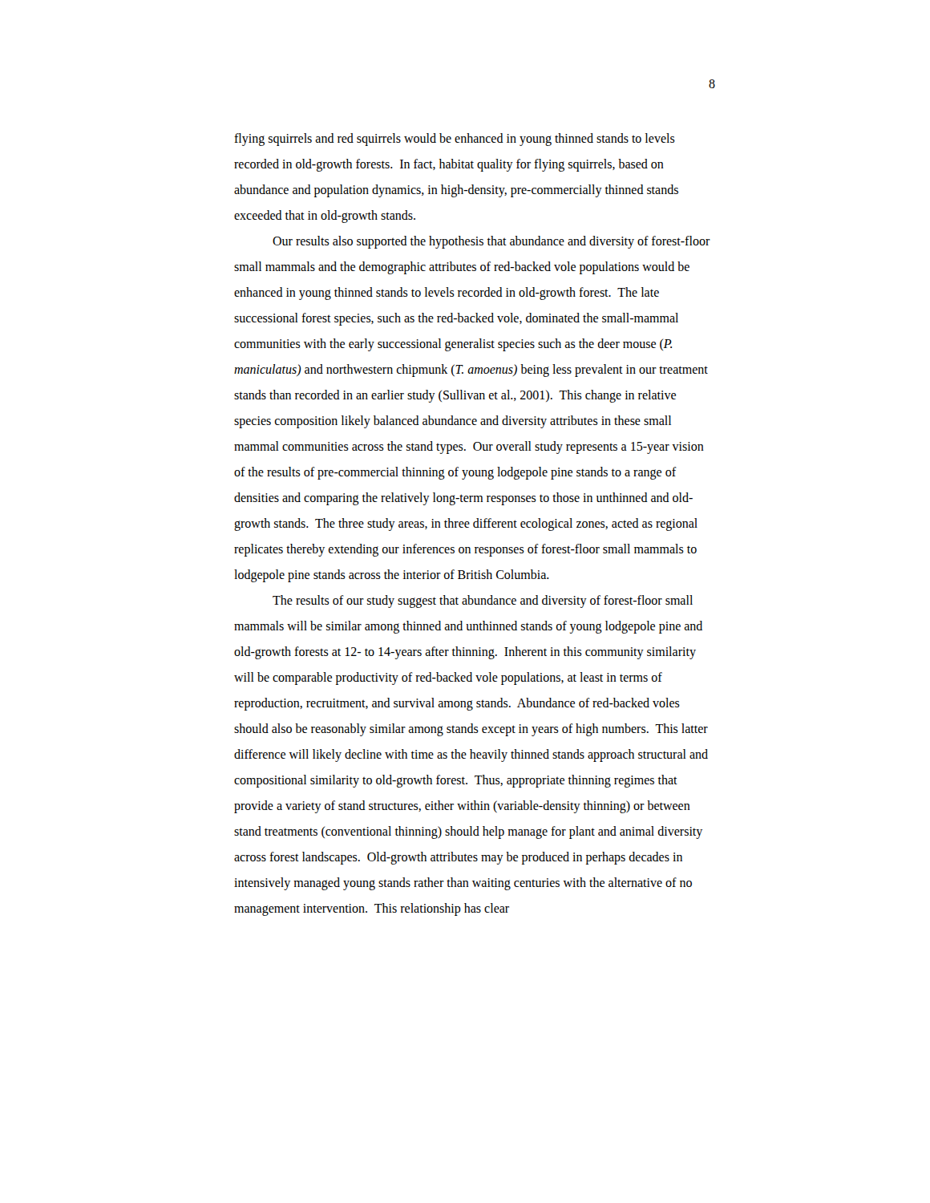8
flying squirrels and red squirrels would be enhanced in young thinned stands to levels recorded in old-growth forests. In fact, habitat quality for flying squirrels, based on abundance and population dynamics, in high-density, pre-commercially thinned stands exceeded that in old-growth stands.
Our results also supported the hypothesis that abundance and diversity of forest-floor small mammals and the demographic attributes of red-backed vole populations would be enhanced in young thinned stands to levels recorded in old-growth forest. The late successional forest species, such as the red-backed vole, dominated the small-mammal communities with the early successional generalist species such as the deer mouse (P. maniculatus) and northwestern chipmunk (T. amoenus) being less prevalent in our treatment stands than recorded in an earlier study (Sullivan et al., 2001). This change in relative species composition likely balanced abundance and diversity attributes in these small mammal communities across the stand types. Our overall study represents a 15-year vision of the results of pre-commercial thinning of young lodgepole pine stands to a range of densities and comparing the relatively long-term responses to those in unthinned and old-growth stands. The three study areas, in three different ecological zones, acted as regional replicates thereby extending our inferences on responses of forest-floor small mammals to lodgepole pine stands across the interior of British Columbia.
The results of our study suggest that abundance and diversity of forest-floor small mammals will be similar among thinned and unthinned stands of young lodgepole pine and old-growth forests at 12- to 14-years after thinning. Inherent in this community similarity will be comparable productivity of red-backed vole populations, at least in terms of reproduction, recruitment, and survival among stands. Abundance of red-backed voles should also be reasonably similar among stands except in years of high numbers. This latter difference will likely decline with time as the heavily thinned stands approach structural and compositional similarity to old-growth forest. Thus, appropriate thinning regimes that provide a variety of stand structures, either within (variable-density thinning) or between stand treatments (conventional thinning) should help manage for plant and animal diversity across forest landscapes. Old-growth attributes may be produced in perhaps decades in intensively managed young stands rather than waiting centuries with the alternative of no management intervention. This relationship has clear